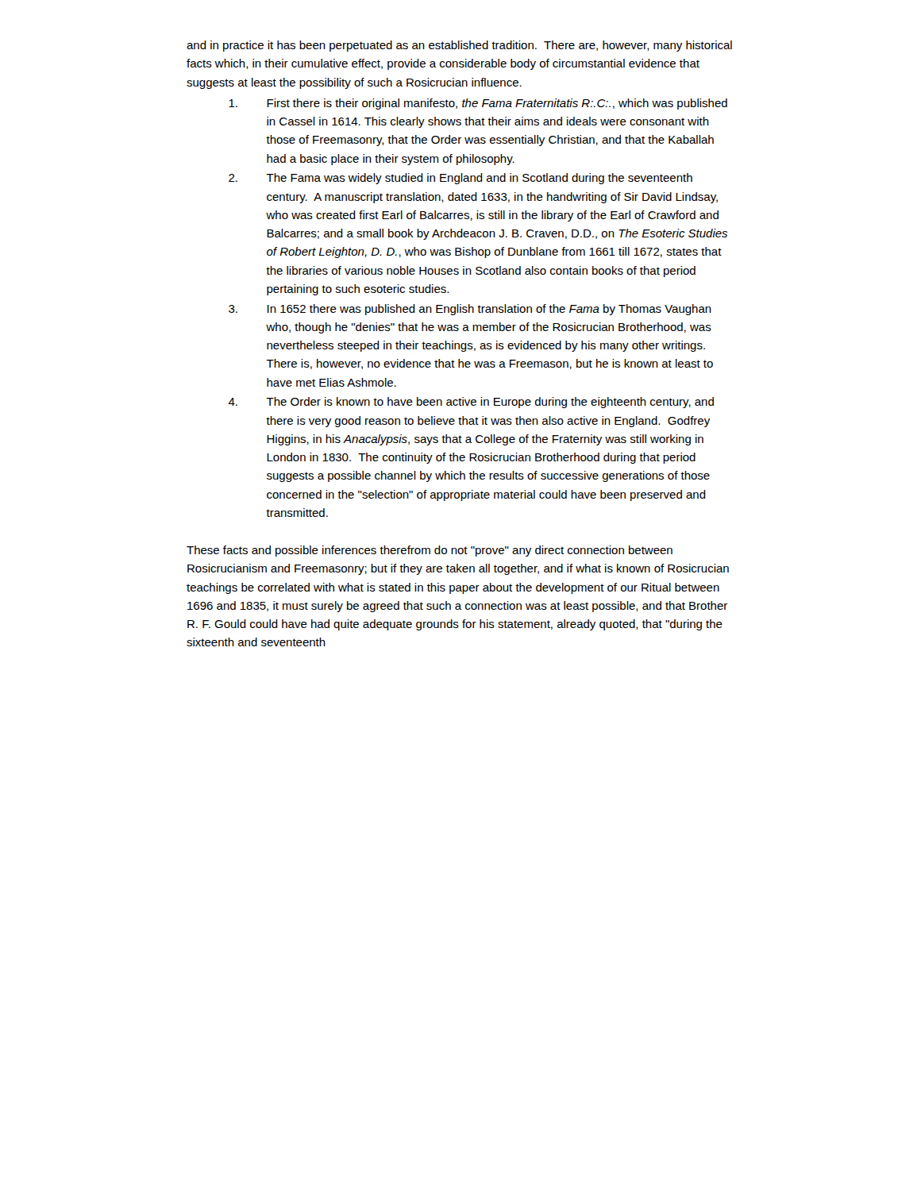and in practice it has been perpetuated as an established tradition. There are, however, many historical facts which, in their cumulative effect, provide a considerable body of circumstantial evidence that suggests at least the possibility of such a Rosicrucian influence.
First there is their original manifesto, the Fama Fraternitatis R:.C:., which was published in Cassel in 1614. This clearly shows that their aims and ideals were consonant with those of Freemasonry, that the Order was essentially Christian, and that the Kaballah had a basic place in their system of philosophy.
The Fama was widely studied in England and in Scotland during the seventeenth century. A manuscript translation, dated 1633, in the handwriting of Sir David Lindsay, who was created first Earl of Balcarres, is still in the library of the Earl of Crawford and Balcarres; and a small book by Archdeacon J. B. Craven, D.D., on The Esoteric Studies of Robert Leighton, D. D., who was Bishop of Dunblane from 1661 till 1672, states that the libraries of various noble Houses in Scotland also contain books of that period pertaining to such esoteric studies.
In 1652 there was published an English translation of the Fama by Thomas Vaughan who, though he "denies" that he was a member of the Rosicrucian Brotherhood, was nevertheless steeped in their teachings, as is evidenced by his many other writings. There is, however, no evidence that he was a Freemason, but he is known at least to have met Elias Ashmole.
The Order is known to have been active in Europe during the eighteenth century, and there is very good reason to believe that it was then also active in England. Godfrey Higgins, in his Anacalypsis, says that a College of the Fraternity was still working in London in 1830. The continuity of the Rosicrucian Brotherhood during that period suggests a possible channel by which the results of successive generations of those concerned in the "selection" of appropriate material could have been preserved and transmitted.
These facts and possible inferences therefrom do not "prove" any direct connection between Rosicrucianism and Freemasonry; but if they are taken all together, and if what is known of Rosicrucian teachings be correlated with what is stated in this paper about the development of our Ritual between 1696 and 1835, it must surely be agreed that such a connection was at least possible, and that Brother R. F. Gould could have had quite adequate grounds for his statement, already quoted, that "during the sixteenth and seventeenth